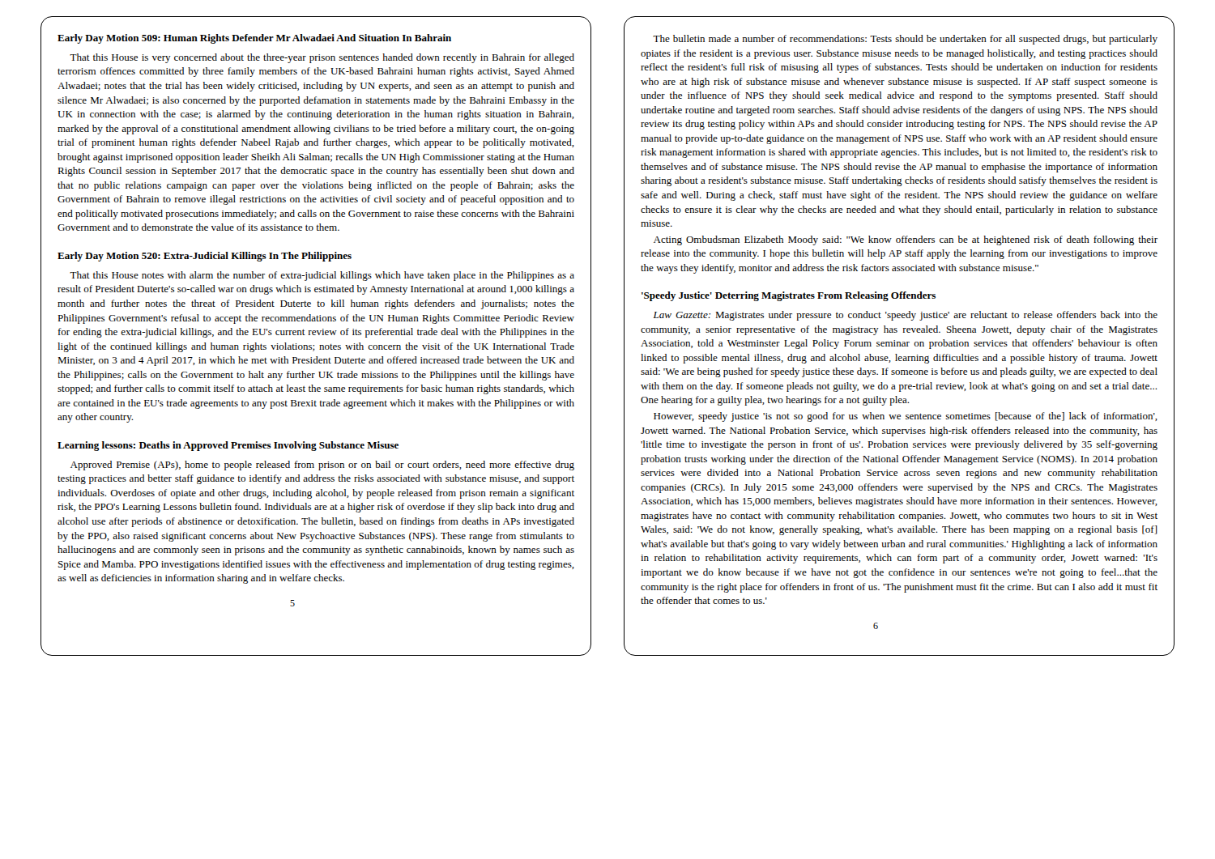Early Day Motion 509: Human Rights Defender Mr Alwadaei And Situation In Bahrain
That this House is very concerned about the three-year prison sentences handed down recently in Bahrain for alleged terrorism offences committed by three family members of the UK-based Bahraini human rights activist, Sayed Ahmed Alwadaei; notes that the trial has been widely criticised, including by UN experts, and seen as an attempt to punish and silence Mr Alwadaei; is also concerned by the purported defamation in statements made by the Bahraini Embassy in the UK in connection with the case; is alarmed by the continuing deterioration in the human rights situation in Bahrain, marked by the approval of a constitutional amendment allowing civilians to be tried before a military court, the on-going trial of prominent human rights defender Nabeel Rajab and further charges, which appear to be politically motivated, brought against imprisoned opposition leader Sheikh Ali Salman; recalls the UN High Commissioner stating at the Human Rights Council session in September 2017 that the democratic space in the country has essentially been shut down and that no public relations campaign can paper over the violations being inflicted on the people of Bahrain; asks the Government of Bahrain to remove illegal restrictions on the activities of civil society and of peaceful opposition and to end politically motivated prosecutions immediately; and calls on the Government to raise these concerns with the Bahraini Government and to demonstrate the value of its assistance to them.
Early Day Motion 520: Extra-Judicial Killings In The Philippines
That this House notes with alarm the number of extra-judicial killings which have taken place in the Philippines as a result of President Duterte's so-called war on drugs which is estimated by Amnesty International at around 1,000 killings a month and further notes the threat of President Duterte to kill human rights defenders and journalists; notes the Philippines Government's refusal to accept the recommendations of the UN Human Rights Committee Periodic Review for ending the extra-judicial killings, and the EU's current review of its preferential trade deal with the Philippines in the light of the continued killings and human rights violations; notes with concern the visit of the UK International Trade Minister, on 3 and 4 April 2017, in which he met with President Duterte and offered increased trade between the UK and the Philippines; calls on the Government to halt any further UK trade missions to the Philippines until the killings have stopped; and further calls to commit itself to attach at least the same requirements for basic human rights standards, which are contained in the EU's trade agreements to any post Brexit trade agreement which it makes with the Philippines or with any other country.
Learning lessons: Deaths in Approved Premises Involving Substance Misuse
Approved Premise (APs), home to people released from prison or on bail or court orders, need more effective drug testing practices and better staff guidance to identify and address the risks associated with substance misuse, and support individuals. Overdoses of opiate and other drugs, including alcohol, by people released from prison remain a significant risk, the PPO's Learning Lessons bulletin found. Individuals are at a higher risk of overdose if they slip back into drug and alcohol use after periods of abstinence or detoxification. The bulletin, based on findings from deaths in APs investigated by the PPO, also raised significant concerns about New Psychoactive Substances (NPS). These range from stimulants to hallucinogens and are commonly seen in prisons and the community as synthetic cannabinoids, known by names such as Spice and Mamba. PPO investigations identified issues with the effectiveness and implementation of drug testing regimes, as well as deficiencies in information sharing and in welfare checks.
5
The bulletin made a number of recommendations: Tests should be undertaken for all suspected drugs, but particularly opiates if the resident is a previous user. Substance misuse needs to be managed holistically, and testing practices should reflect the resident's full risk of misusing all types of substances. Tests should be undertaken on induction for residents who are at high risk of substance misuse and whenever substance misuse is suspected. If AP staff suspect someone is under the influence of NPS they should seek medical advice and respond to the symptoms presented. Staff should undertake routine and targeted room searches. Staff should advise residents of the dangers of using NPS. The NPS should review its drug testing policy within APs and should consider introducing testing for NPS. The NPS should revise the AP manual to provide up-to-date guidance on the management of NPS use. Staff who work with an AP resident should ensure risk management information is shared with appropriate agencies. This includes, but is not limited to, the resident's risk to themselves and of substance misuse. The NPS should revise the AP manual to emphasise the importance of information sharing about a resident's substance misuse. Staff undertaking checks of residents should satisfy themselves the resident is safe and well. During a check, staff must have sight of the resident. The NPS should review the guidance on welfare checks to ensure it is clear why the checks are needed and what they should entail, particularly in relation to substance misuse.
Acting Ombudsman Elizabeth Moody said: "We know offenders can be at heightened risk of death following their release into the community. I hope this bulletin will help AP staff apply the learning from our investigations to improve the ways they identify, monitor and address the risk factors associated with substance misuse."
'Speedy Justice' Deterring Magistrates From Releasing Offenders
Law Gazette: Magistrates under pressure to conduct 'speedy justice' are reluctant to release offenders back into the community, a senior representative of the magistracy has revealed. Sheena Jowett, deputy chair of the Magistrates Association, told a Westminster Legal Policy Forum seminar on probation services that offenders' behaviour is often linked to possible mental illness, drug and alcohol abuse, learning difficulties and a possible history of trauma. Jowett said: 'We are being pushed for speedy justice these days. If someone is before us and pleads guilty, we are expected to deal with them on the day. If someone pleads not guilty, we do a pre-trial review, look at what's going on and set a trial date... One hearing for a guilty plea, two hearings for a not guilty plea.
However, speedy justice 'is not so good for us when we sentence sometimes [because of the] lack of information', Jowett warned. The National Probation Service, which supervises high-risk offenders released into the community, has 'little time to investigate the person in front of us'. Probation services were previously delivered by 35 self-governing probation trusts working under the direction of the National Offender Management Service (NOMS). In 2014 probation services were divided into a National Probation Service across seven regions and new community rehabilitation companies (CRCs). In July 2015 some 243,000 offenders were supervised by the NPS and CRCs. The Magistrates Association, which has 15,000 members, believes magistrates should have more information in their sentences. However, magistrates have no contact with community rehabilitation companies. Jowett, who commutes two hours to sit in West Wales, said: 'We do not know, generally speaking, what's available. There has been mapping on a regional basis [of] what's available but that's going to vary widely between urban and rural communities.' Highlighting a lack of information in relation to rehabilitation activity requirements, which can form part of a community order, Jowett warned: 'It's important we do know because if we have not got the confidence in our sentences we're not going to feel...that the community is the right place for offenders in front of us. 'The punishment must fit the crime. But can I also add it must fit the offender that comes to us.'
6